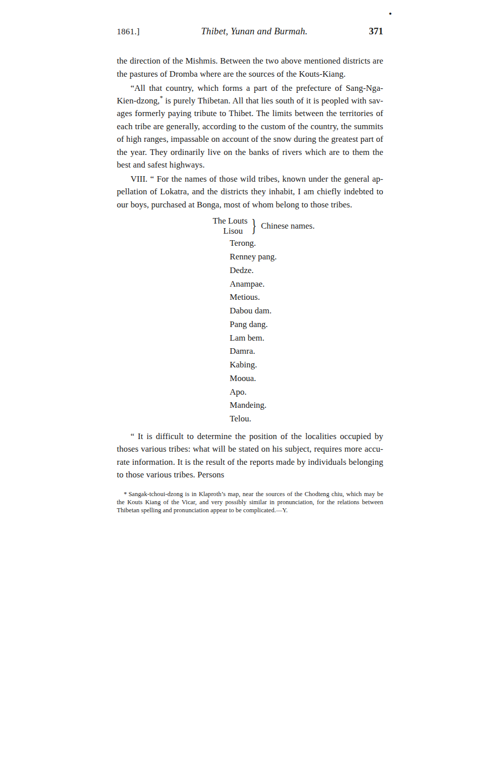•
1861.] Thibet, Yunan and Burmah. 371
the direction of the Mishmis. Between the two above mentioned districts are the pastures of Dromba where are the sources of the Kouts-Kiang.
“All that country, which forms a part of the prefecture of Sang-Nga-Kien-dzong,* is purely Thibetan. All that lies south of it is peopled with savages formerly paying tribute to Thibet. The limits between the territories of each tribe are generally, according to the custom of the country, the summits of high ranges, impassable on account of the snow during the greatest part of the year. They ordinarily live on the banks of rivers which are to them the best and safest highways.
VIII. “ For the names of those wild tribes, known under the general appellation of Lokatra, and the districts they inhabit, I am chiefly indebted to our boys, purchased at Bonga, most of whom belong to those tribes.
The Louts
Lisou}Chinese names.
Terong.
Renney pang.
Dedze.
Anampae.
Metious.
Dabou dam.
Pang dang.
Lam bem.
Damra.
Kabing.
Mooua.
Apo.
Mandeing.
Telou.
“ It is difficult to determine the position of the localities occupied by thoses various tribes: what will be stated on his subject, requires more accurate information. It is the result of the reports made by individuals belonging to those various tribes. Persons
*Sangak-tchoui-dzong is in Klaproth’s map, near the sources of the Chodteng chiu, which may be the Kouts Kiang of the Vicar, and very possibly similar in pronunciation, for the relations between Thibetan spelling and pronunciation appear to be complicated.—Y.